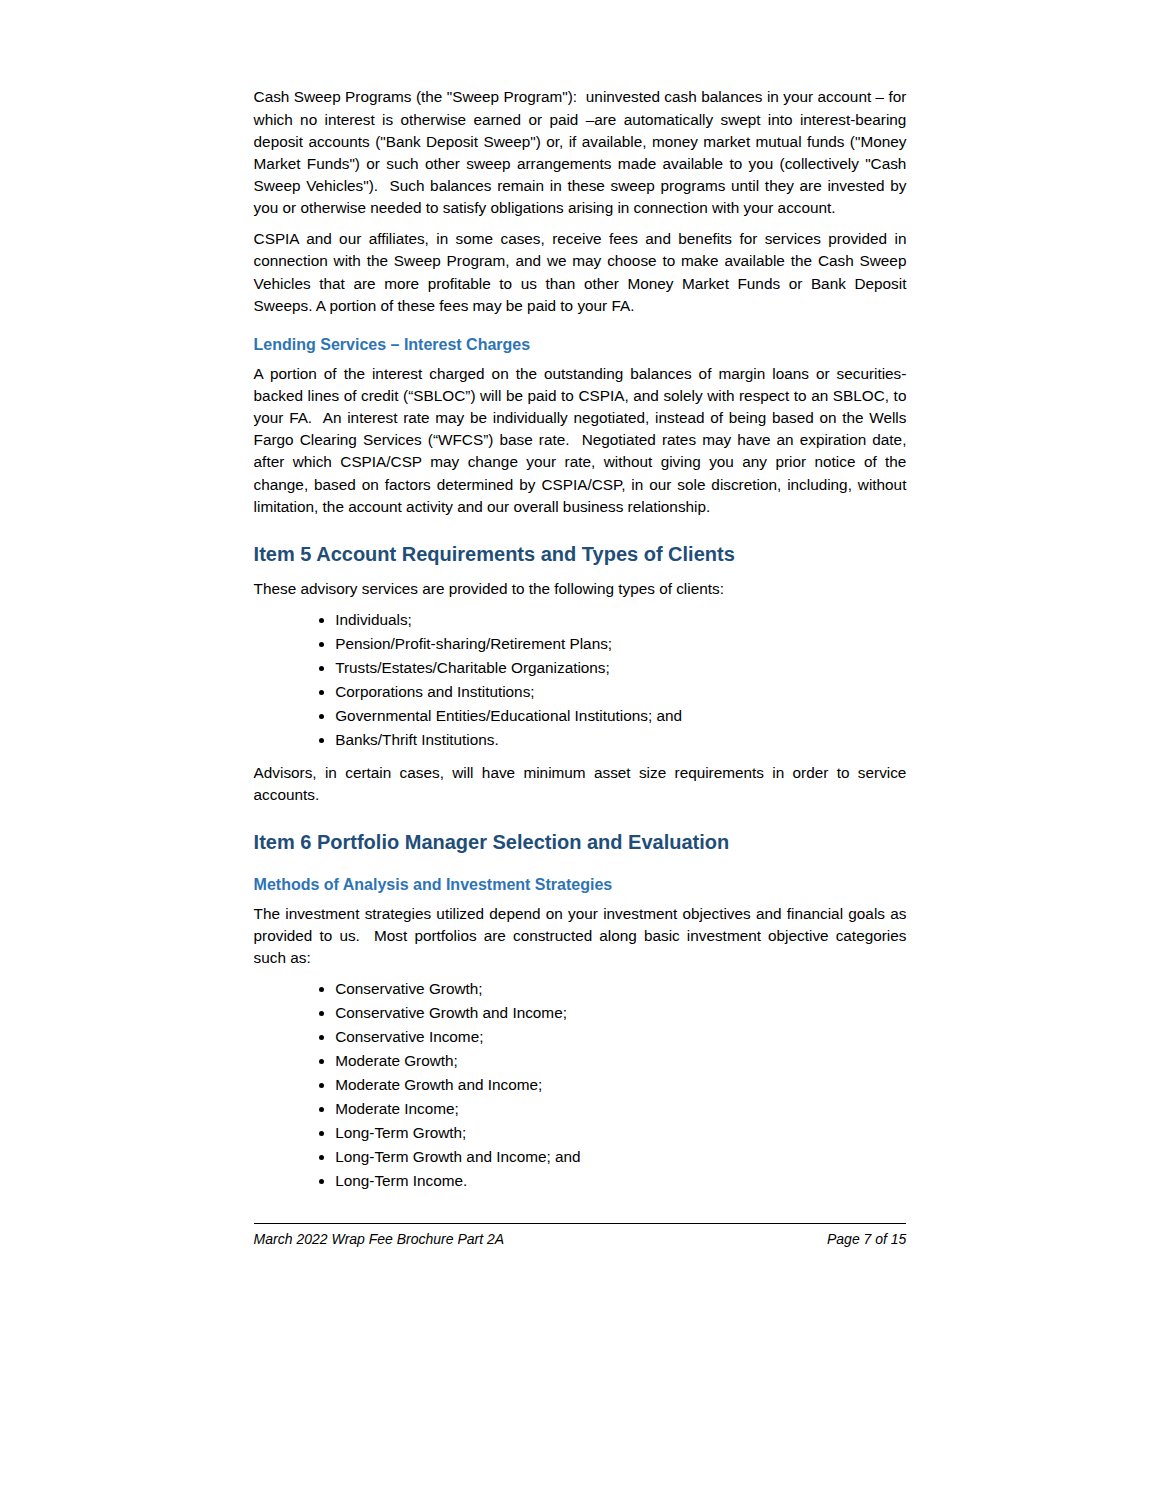Cash Sweep Programs (the "Sweep Program"): uninvested cash balances in your account – for which no interest is otherwise earned or paid –are automatically swept into interest-bearing deposit accounts ("Bank Deposit Sweep") or, if available, money market mutual funds ("Money Market Funds") or such other sweep arrangements made available to you (collectively "Cash Sweep Vehicles"). Such balances remain in these sweep programs until they are invested by you or otherwise needed to satisfy obligations arising in connection with your account.
CSPIA and our affiliates, in some cases, receive fees and benefits for services provided in connection with the Sweep Program, and we may choose to make available the Cash Sweep Vehicles that are more profitable to us than other Money Market Funds or Bank Deposit Sweeps. A portion of these fees may be paid to your FA.
Lending Services – Interest Charges
A portion of the interest charged on the outstanding balances of margin loans or securities-backed lines of credit (“SBLOC”) will be paid to CSPIA, and solely with respect to an SBLOC, to your FA. An interest rate may be individually negotiated, instead of being based on the Wells Fargo Clearing Services (“WFCS”) base rate. Negotiated rates may have an expiration date, after which CSPIA/CSP may change your rate, without giving you any prior notice of the change, based on factors determined by CSPIA/CSP, in our sole discretion, including, without limitation, the account activity and our overall business relationship.
Item 5 Account Requirements and Types of Clients
These advisory services are provided to the following types of clients:
Individuals;
Pension/Profit-sharing/Retirement Plans;
Trusts/Estates/Charitable Organizations;
Corporations and Institutions;
Governmental Entities/Educational Institutions; and
Banks/Thrift Institutions.
Advisors, in certain cases, will have minimum asset size requirements in order to service accounts.
Item 6 Portfolio Manager Selection and Evaluation
Methods of Analysis and Investment Strategies
The investment strategies utilized depend on your investment objectives and financial goals as provided to us. Most portfolios are constructed along basic investment objective categories such as:
Conservative Growth;
Conservative Growth and Income;
Conservative Income;
Moderate Growth;
Moderate Growth and Income;
Moderate Income;
Long-Term Growth;
Long-Term Growth and Income; and
Long-Term Income.
March 2022 Wrap Fee Brochure Part 2A Page 7 of 15